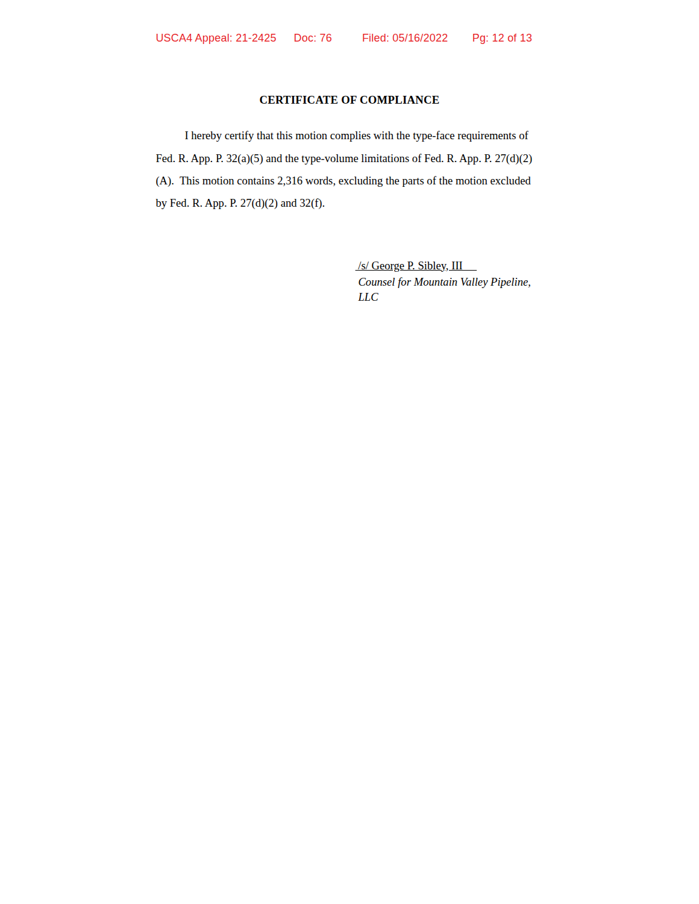USCA4 Appeal: 21-2425 Doc: 76 Filed: 05/16/2022 Pg: 12 of 13
CERTIFICATE OF COMPLIANCE
I hereby certify that this motion complies with the type-face requirements of Fed. R. App. P. 32(a)(5) and the type-volume limitations of Fed. R. App. P. 27(d)(2)(A). This motion contains 2,316 words, excluding the parts of the motion excluded by Fed. R. App. P. 27(d)(2) and 32(f).
/s/ George P. Sibley, III Counsel for Mountain Valley Pipeline, LLC